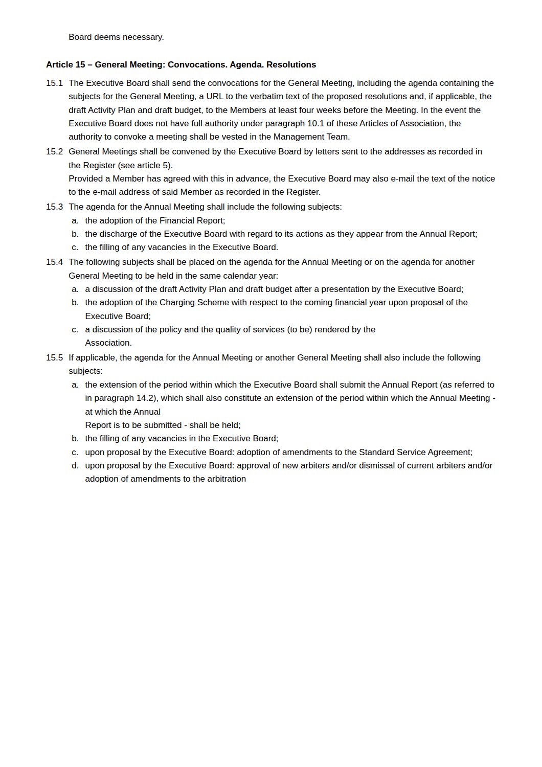Board deems necessary.
Article 15 – General Meeting: Convocations. Agenda. Resolutions
15.1 The Executive Board shall send the convocations for the General Meeting, including the agenda containing the subjects for the General Meeting, a URL to the verbatim text of the proposed resolutions and, if applicable, the draft Activity Plan and draft budget, to the Members at least four weeks before the Meeting. In the event the Executive Board does not have full authority under paragraph 10.1 of these Articles of Association, the authority to convoke a meeting shall be vested in the Management Team.
15.2 General Meetings shall be convened by the Executive Board by letters sent to the addresses as recorded in the Register (see article 5).
Provided a Member has agreed with this in advance, the Executive Board may also e-mail the text of the notice to the e-mail address of said Member as recorded in the Register.
15.3 The agenda for the Annual Meeting shall include the following subjects:
a. the adoption of the Financial Report;
b. the discharge of the Executive Board with regard to its actions as they appear from the Annual Report;
c. the filling of any vacancies in the Executive Board.
15.4 The following subjects shall be placed on the agenda for the Annual Meeting or on the agenda for another General Meeting to be held in the same calendar year:
a. a discussion of the draft Activity Plan and draft budget after a presentation by the Executive Board;
b. the adoption of the Charging Scheme with respect to the coming financial year upon proposal of the Executive Board;
c. a discussion of the policy and the quality of services (to be) rendered by the
Association.
15.5 If applicable, the agenda for the Annual Meeting or another General Meeting shall also include the following subjects:
a. the extension of the period within which the Executive Board shall submit the Annual Report (as referred to in paragraph 14.2), which shall also constitute an extension of the period within which the Annual Meeting - at which the Annual
Report is to be submitted - shall be held;
b. the filling of any vacancies in the Executive Board;
c. upon proposal by the Executive Board: adoption of amendments to the Standard Service Agreement;
d. upon proposal by the Executive Board: approval of new arbiters and/or dismissal of current arbiters and/or adoption of amendments to the arbitration